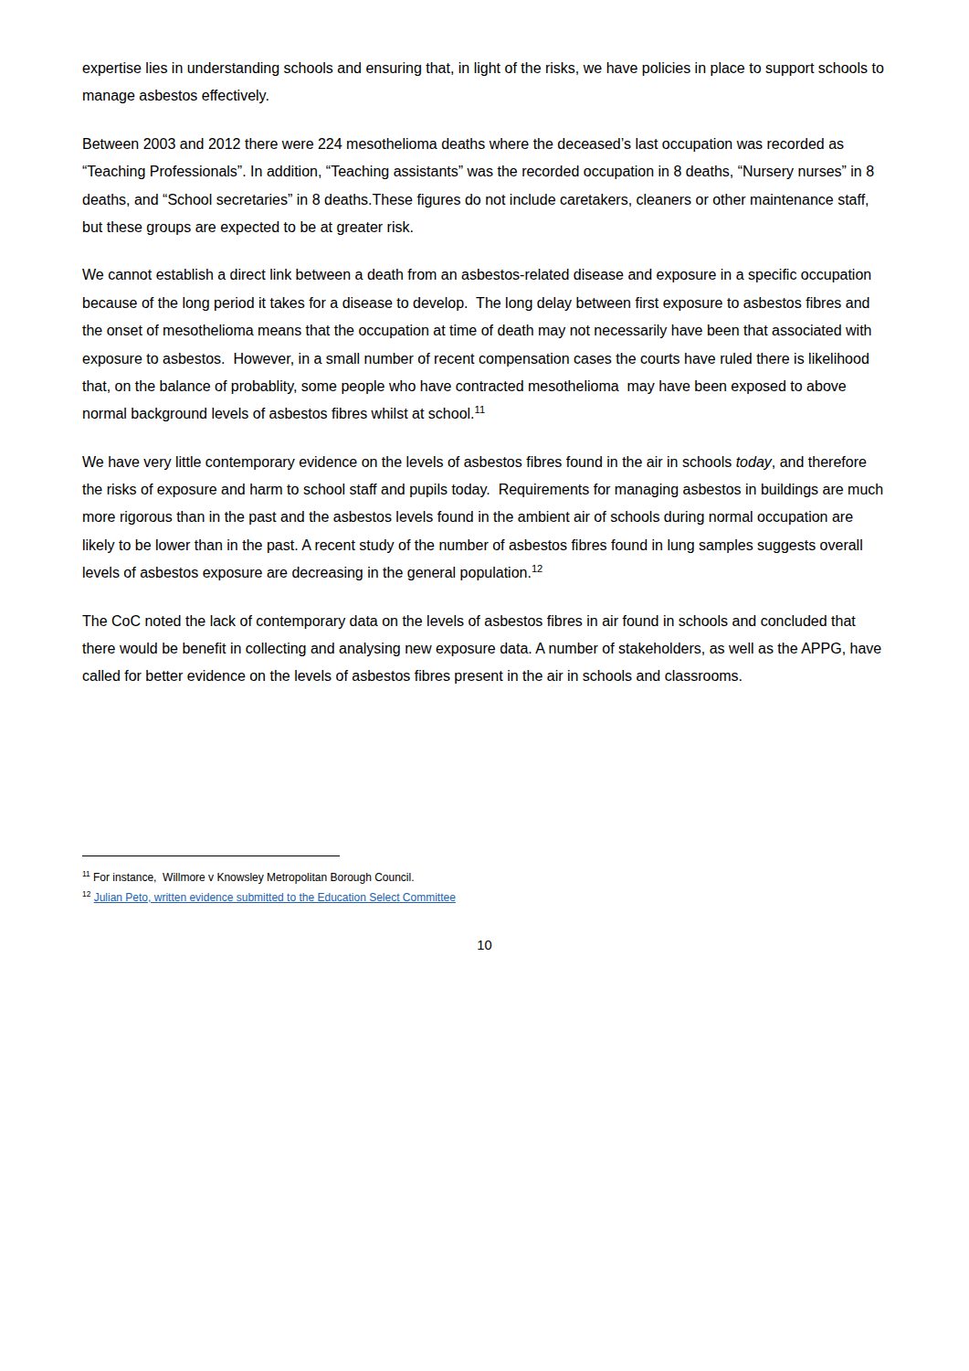expertise lies in understanding schools and ensuring that, in light of the risks, we have policies in place to support schools to manage asbestos effectively.
Between 2003 and 2012 there were 224 mesothelioma deaths where the deceased’s last occupation was recorded as “Teaching Professionals”. In addition, “Teaching assistants” was the recorded occupation in 8 deaths, “Nursery nurses” in 8 deaths, and “School secretaries” in 8 deaths.These figures do not include caretakers, cleaners or other maintenance staff, but these groups are expected to be at greater risk.
We cannot establish a direct link between a death from an asbestos-related disease and exposure in a specific occupation because of the long period it takes for a disease to develop. The long delay between first exposure to asbestos fibres and the onset of mesothelioma means that the occupation at time of death may not necessarily have been that associated with exposure to asbestos. However, in a small number of recent compensation cases the courts have ruled there is likelihood that, on the balance of probablity, some people who have contracted mesothelioma may have been exposed to above normal background levels of asbestos fibres whilst at school.11
We have very little contemporary evidence on the levels of asbestos fibres found in the air in schools today, and therefore the risks of exposure and harm to school staff and pupils today. Requirements for managing asbestos in buildings are much more rigorous than in the past and the asbestos levels found in the ambient air of schools during normal occupation are likely to be lower than in the past. A recent study of the number of asbestos fibres found in lung samples suggests overall levels of asbestos exposure are decreasing in the general population.12
The CoC noted the lack of contemporary data on the levels of asbestos fibres in air found in schools and concluded that there would be benefit in collecting and analysing new exposure data. A number of stakeholders, as well as the APPG, have called for better evidence on the levels of asbestos fibres present in the air in schools and classrooms.
11 For instance, Willmore v Knowsley Metropolitan Borough Council.
12 Julian Peto, written evidence submitted to the Education Select Committee
10